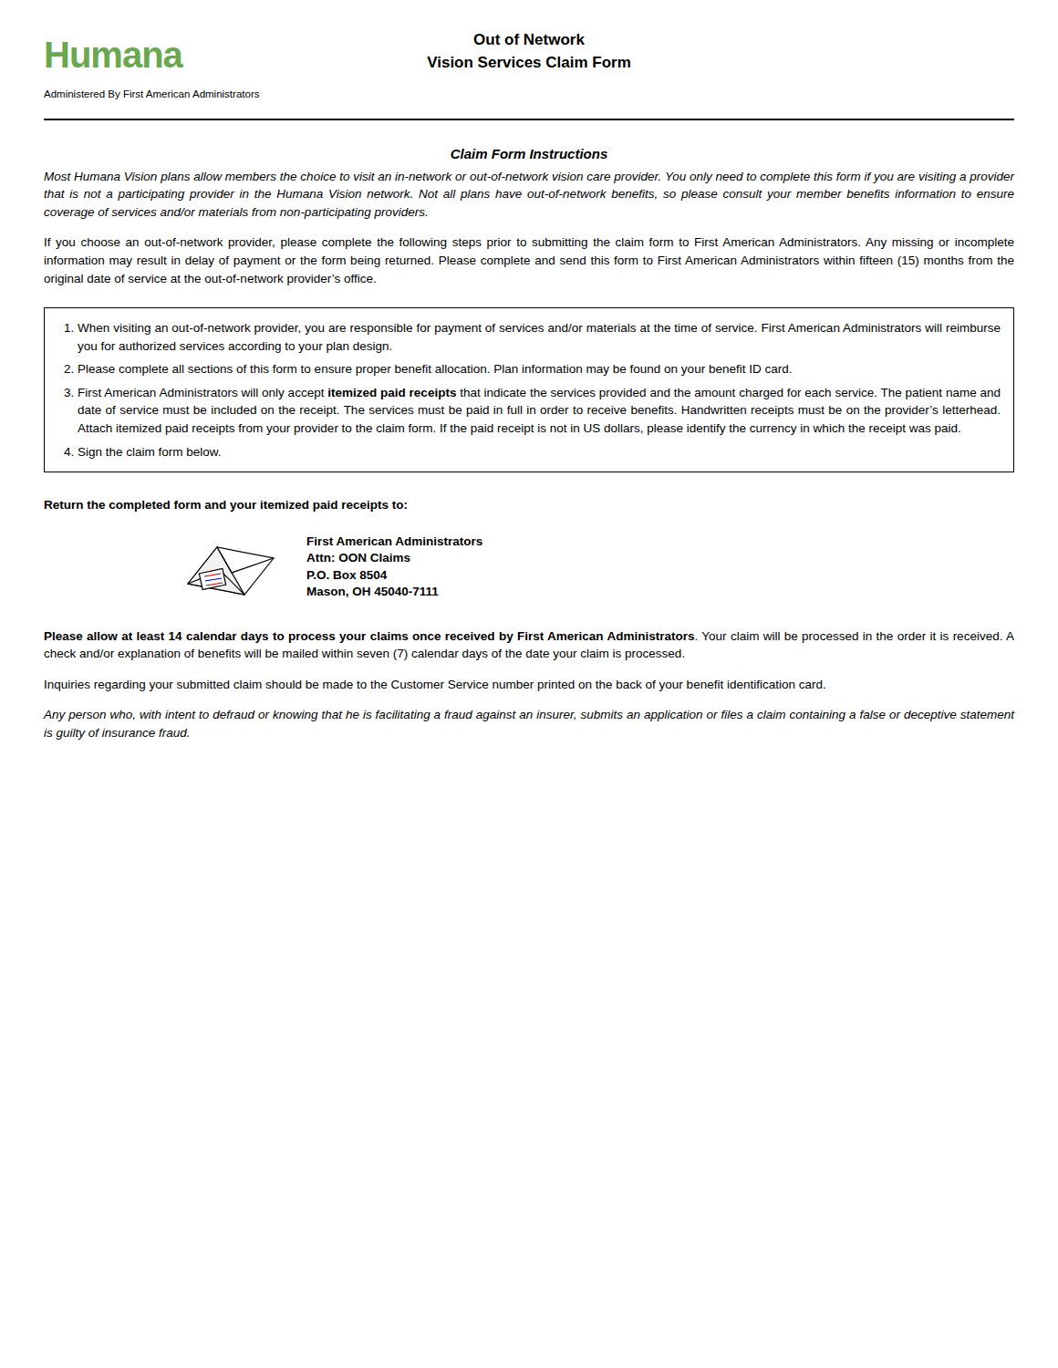Humana
Out of Network Vision Services Claim Form
Administered By First American Administrators
Claim Form Instructions
Most Humana Vision plans allow members the choice to visit an in-network or out-of-network vision care provider. You only need to complete this form if you are visiting a provider that is not a participating provider in the Humana Vision network. Not all plans have out-of-network benefits, so please consult your member benefits information to ensure coverage of services and/or materials from non-participating providers.
If you choose an out-of-network provider, please complete the following steps prior to submitting the claim form to First American Administrators. Any missing or incomplete information may result in delay of payment or the form being returned. Please complete and send this form to First American Administrators within fifteen (15) months from the original date of service at the out-of-network provider’s office.
When visiting an out-of-network provider, you are responsible for payment of services and/or materials at the time of service. First American Administrators will reimburse you for authorized services according to your plan design.
Please complete all sections of this form to ensure proper benefit allocation. Plan information may be found on your benefit ID card.
First American Administrators will only accept itemized paid receipts that indicate the services provided and the amount charged for each service. The patient name and date of service must be included on the receipt. The services must be paid in full in order to receive benefits. Handwritten receipts must be on the provider’s letterhead. Attach itemized paid receipts from your provider to the claim form. If the paid receipt is not in US dollars, please identify the currency in which the receipt was paid.
Sign the claim form below.
Return the completed form and your itemized paid receipts to:
First American Administrators
Attn: OON Claims
P.O. Box 8504
Mason, OH 45040-7111
Please allow at least 14 calendar days to process your claims once received by First American Administrators. Your claim will be processed in the order it is received. A check and/or explanation of benefits will be mailed within seven (7) calendar days of the date your claim is processed.
Inquiries regarding your submitted claim should be made to the Customer Service number printed on the back of your benefit identification card.
Any person who, with intent to defraud or knowing that he is facilitating a fraud against an insurer, submits an application or files a claim containing a false or deceptive statement is guilty of insurance fraud.